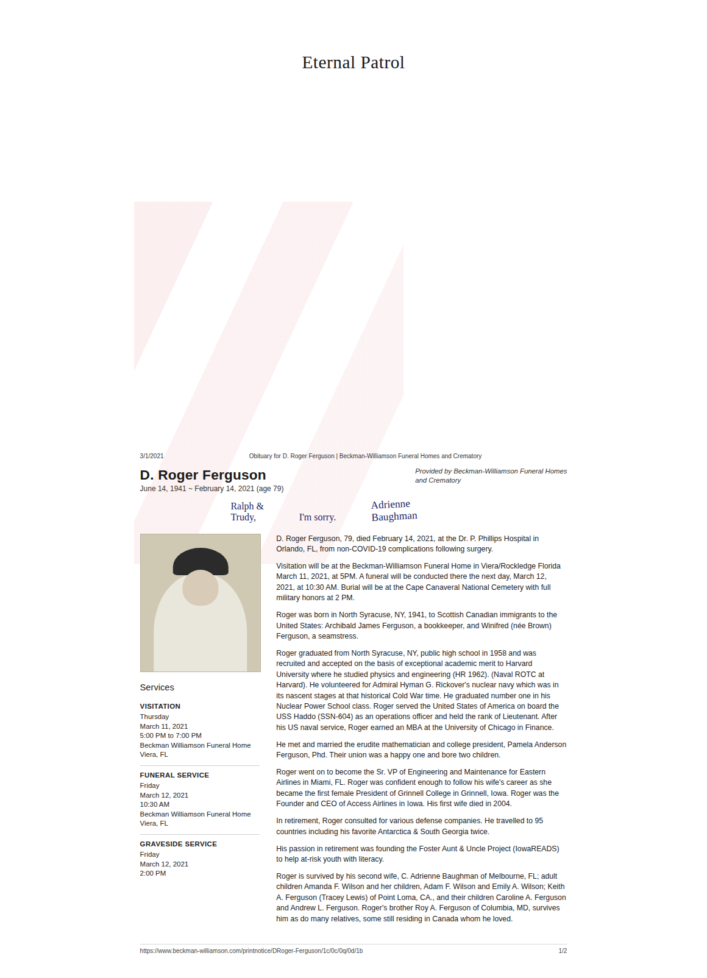Eternal Patrol
3/1/2021 Obituary for D. Roger Ferguson | Beckman-Williamson Funeral Homes and Crematory
D. Roger Ferguson
June 14, 1941 ~ February 14, 2021 (age 79)
Provided by Beckman-Williamson Funeral Homes
and Crematory
Ralph &
Trudy, I'm sorry. Adrienne
Baughman
Services
VISITATION Thursday
March 11, 2021
5:00 PM to 7:00 PM
Beckman Williamson Funeral Home
Viera, FL
FUNERAL SERVICE Friday
March 12, 2021
10:30 AM
Beckman Williamson Funeral Home
Viera, FL
GRAVESIDE SERVICE Friday
March 12, 2021
2:00 PM
D. Roger Ferguson, 79, died February 14, 2021, at the Dr. P. Phillips Hospital in Orlando, FL, from non-COVID-19 complications following surgery.
Visitation will be at the Beckman-Williamson Funeral Home in Viera/Rockledge Florida March 11, 2021, at 5PM. A funeral will be conducted there the next day, March 12, 2021, at 10:30 AM. Burial will be at the Cape Canaveral National Cemetery with full military honors at 2 PM.
Roger was born in North Syracuse, NY, 1941, to Scottish Canadian immigrants to the United States: Archibald James Ferguson, a bookkeeper, and Winifred (née Brown) Ferguson, a seamstress.
Roger graduated from North Syracuse, NY, public high school in 1958 and was recruited and accepted on the basis of exceptional academic merit to Harvard University where he studied physics and engineering (HR 1962). (Naval ROTC at Harvard). He volunteered for Admiral Hyman G. Rickover's nuclear navy which was in its nascent stages at that historical Cold War time. He graduated number one in his Nuclear Power School class. Roger served the United States of America on board the USS Haddo (SSN-604) as an operations officer and held the rank of Lieutenant. After his US naval service, Roger earned an MBA at the University of Chicago in Finance.
He met and married the erudite mathematician and college president, Pamela Anderson Ferguson, Phd. Their union was a happy one and bore two children.
Roger went on to become the Sr. VP of Engineering and Maintenance for Eastern Airlines in Miami, FL. Roger was confident enough to follow his wife's career as she became the first female President of Grinnell College in Grinnell, Iowa. Roger was the Founder and CEO of Access Airlines in Iowa. His first wife died in 2004.
In retirement, Roger consulted for various defense companies. He travelled to 95 countries including his favorite Antarctica & South Georgia twice.
His passion in retirement was founding the Foster Aunt & Uncle Project (IowaREADS) to help at-risk youth with literacy.
Roger is survived by his second wife, C. Adrienne Baughman of Melbourne, FL; adult children Amanda F. Wilson and her children, Adam F. Wilson and Emily A. Wilson; Keith A. Ferguson (Tracey Lewis) of Point Loma, CA., and their children Caroline A. Ferguson and Andrew L. Ferguson. Roger's brother Roy A. Ferguson of Columbia, MD, survives him as do many relatives, some still residing in Canada whom he loved.
https://www.beckman-williamson.com/printnotice/DRoger-Ferguson/1c/0c/0q/0d/1b 1/2